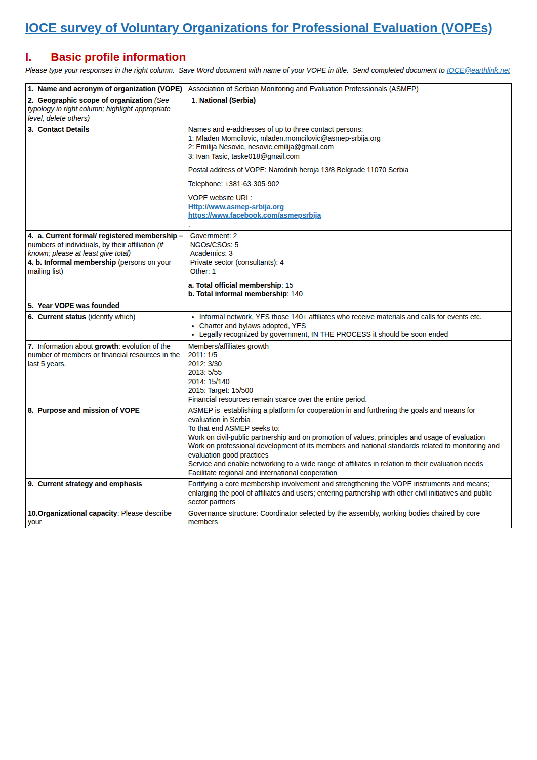IOCE survey of Voluntary Organizations for Professional Evaluation (VOPEs)
I. Basic profile information
Please type your responses in the right column. Save Word document with name of your VOPE in title. Send completed document to IOCE@earthlink.net
| 1. Name and acronym of organization (VOPE) | Association of Serbian Monitoring and Evaluation Professionals (ASMEP) |
| 2. Geographic scope of organization (See typology in right column; highlight appropriate level, delete others) | National (Serbia) |
| 3. Contact Details | Names and e-addresses of up to three contact persons: 1: Mladen Momcilovic, mladen.momcilovic@asmep-srbija.org 2: Emilija Nesovic, nesovic.emilija@gmail.com 3: Ivan Tasic, taske018@gmail.com Postal address of VOPE: Narodnih heroja 13/8 Belgrade 11070 Serbia Telephone: +381-63-305-902 VOPE website URL: Http://www.asmep-srbija.org https://www.facebook.com/asmepsrbija . |
| 4. a. Current formal/ registered membership – numbers of individuals, by their affiliation (if known; please at least give total) 4. b. Informal membership (persons on your mailing list) | Government: 2 NGOs/CSOs: 5 Academics: 3 Private sector (consultants): 4 Other: 1 a. Total official membership : 15 b. Total informal membership : 140 |
| 5. Year VOPE was founded | |
| 6. Current status (identify which) | Informal network, YES those 140+ affiliates who receive materials and calls for events etc. Charter and bylaws adopted, YES Legally recognized by government, IN THE PROCESS it should be soon ended |
| 7. Information about growth : evolution of the number of members or financial resources in the last 5 years. | Members/affiliates growth 2011: 1/5 2012: 3/30 2013: 5/55 2014: 15/140 2015: Target: 15/500 Financial resources remain scarce over the entire period. |
| 8. Purpose and mission of VOPE | ASMEP is establishing a platform for cooperation in and furthering the goals and means for evaluation in Serbia To that end ASMEP seeks to: Work on civil-public partnership and on promotion of values, principles and usage of evaluation Work on professional development of its members and national standards related to monitoring and evaluation good practices Service and enable networking to a wide range of affiliates in relation to their evaluation needs Facilitate regional and international cooperation |
| 9. Current strategy and emphasis | Fortifying a core membership involvement and strengthening the VOPE instruments and means; enlarging the pool of affiliates and users; entering partnership with other civil initiatives and public sector partners |
| 10.Organizational capacity : Please describe your | Governance structure: Coordinator selected by the assembly, working bodies chaired by core members |